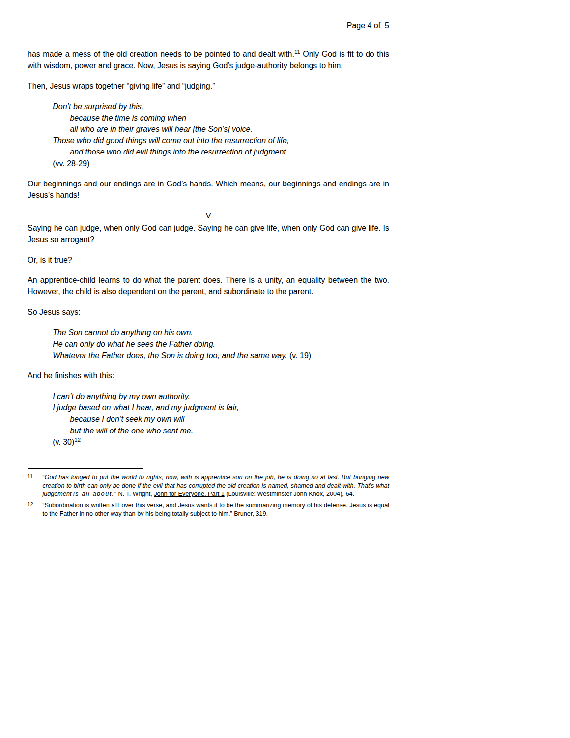Page 4 of 5
has made a mess of the old creation needs to be pointed to and dealt with.11 Only God is fit to do this with wisdom, power and grace. Now, Jesus is saying God’s judge-authority belongs to him.
Then, Jesus wraps together “giving life” and “judging.”
Don’t be surprised by this,
because the time is coming when all who are in their graves will hear [the Son’s] voice. Those who did good things will come out into the resurrection of life,
and those who did evil things into the resurrection of judgment. (vv. 28-29)
Our beginnings and our endings are in God’s hands. Which means, our beginnings and endings are in Jesus’s hands!
V
Saying he can judge, when only God can judge. Saying he can give life, when only God can give life. Is Jesus so arrogant?
Or, is it true?
An apprentice-child learns to do what the parent does. There is a unity, an equality between the two. However, the child is also dependent on the parent, and subordinate to the parent.
So Jesus says:
The Son cannot do anything on his own.
He can only do what he sees the Father doing.
Whatever the Father does, the Son is doing too, and the same way. (v. 19)
And he finishes with this:
I can’t do anything by my own authority.
I judge based on what I hear, and my judgment is fair,
because I don’t seek my own will but the will of the one who sent me. (v. 30)12
11“God has longed to put the world to rights; now, with is apprentice son on the job, he is doing so at last. But bringing new creation to birth can only be done if the evil that has corrupted the old creation is named, shamed and dealt with. That’s what judgement is all about.” N. T. Wright, John for Everyone, Part 1 (Louisville: Westminster John Knox, 2004), 64.
12“Subordination is written all over this verse, and Jesus wants it to be the summarizing memory of his defense. Jesus is equal to the Father in no other way than by his being totally subject to him.” Bruner, 319.